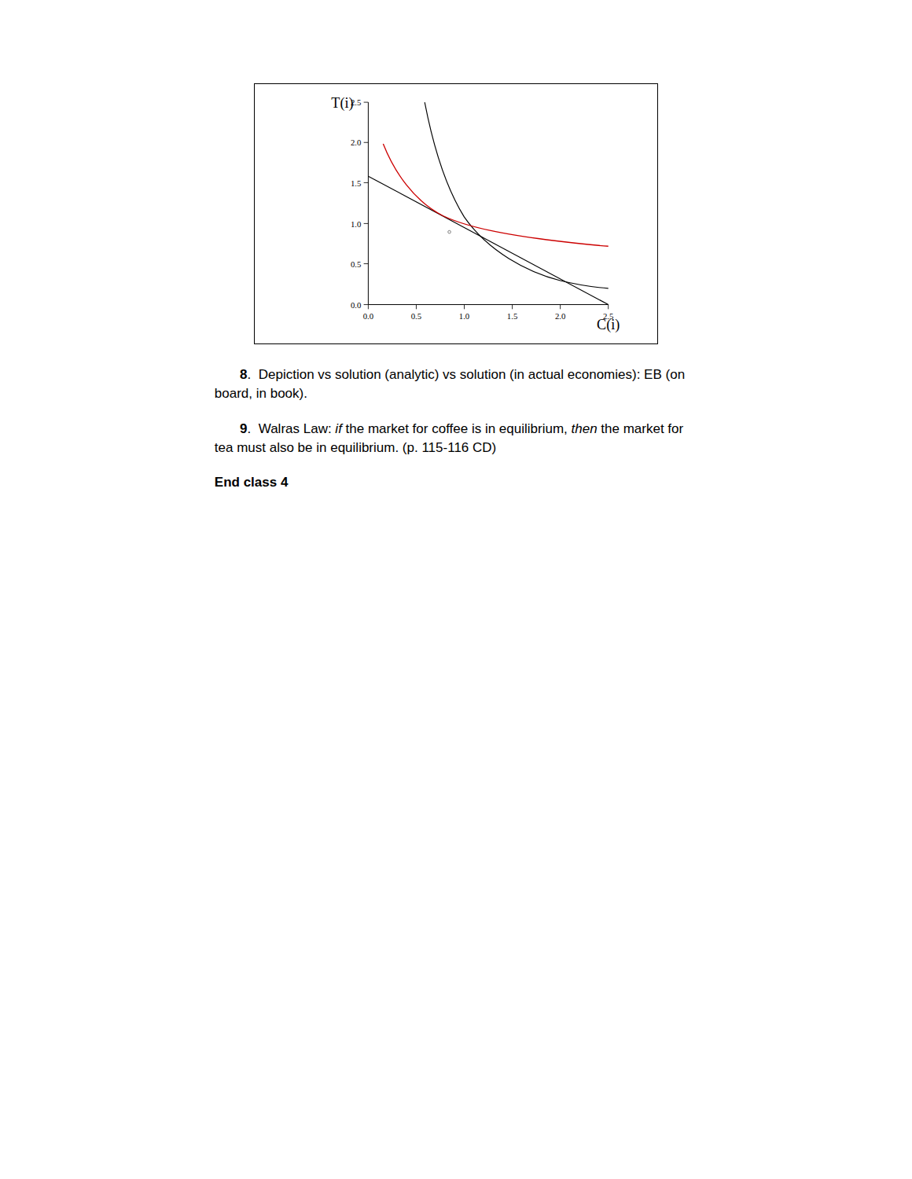T(i) 2.5 2.0 1.5 1.0 0.5 0.0 0.0 0.5 1.0 1.5 2.0 2.5 C(i)
8. Depiction vs solution (analytic) vs solution (in actual economies): EB (on board, in book).
9. Walras Law: if the market for coffee is in equilibrium, then the market for tea must also be in equilibrium. (p. 115-116 CD)
End class 4